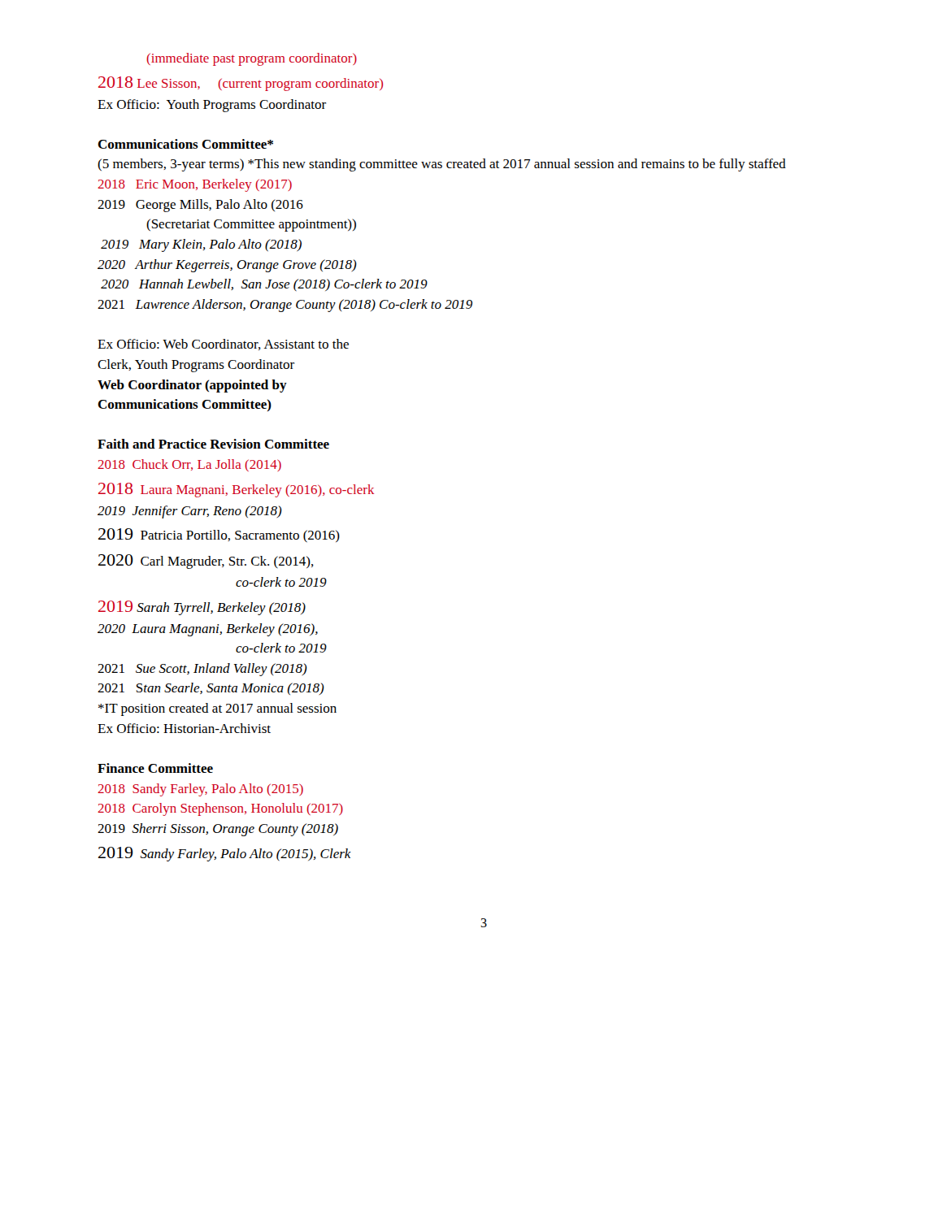(immediate past program coordinator)
2018 Lee Sisson, (current program coordinator)
Ex Officio: Youth Programs Coordinator
Communications Committee*
(5 members, 3-year terms) *This new standing committee was created at 2017 annual session and remains to be fully staffed
2018 Eric Moon, Berkeley (2017)
2019 George Mills, Palo Alto (2016
(Secretariat Committee appointment))
2019 Mary Klein, Palo Alto (2018)
2020 Arthur Kegerreis, Orange Grove (2018)
2020 Hannah Lewbell, San Jose (2018) Co-clerk to 2019
2021 Lawrence Alderson, Orange County (2018) Co-clerk to 2019
Ex Officio: Web Coordinator, Assistant to the
Clerk, Youth Programs Coordinator
Web Coordinator (appointed by
Communications Committee)
Faith and Practice Revision Committee
2018 Chuck Orr, La Jolla (2014)
2018 Laura Magnani, Berkeley (2016), co-clerk
2019 Jennifer Carr, Reno (2018)
2019 Patricia Portillo, Sacramento (2016)
2020 Carl Magruder, Str. Ck. (2014),
co-clerk to 2019
2019 Sarah Tyrrell, Berkeley (2018)
2020 Laura Magnani, Berkeley (2016),
co-clerk to 2019
2021 Sue Scott, Inland Valley (2018)
2021 Stan Searle, Santa Monica (2018)
*IT position created at 2017 annual session
Ex Officio: Historian-Archivist
Finance Committee
2018 Sandy Farley, Palo Alto (2015)
2018 Carolyn Stephenson, Honolulu (2017)
2019 Sherri Sisson, Orange County (2018)
2019 Sandy Farley, Palo Alto (2015), Clerk
3